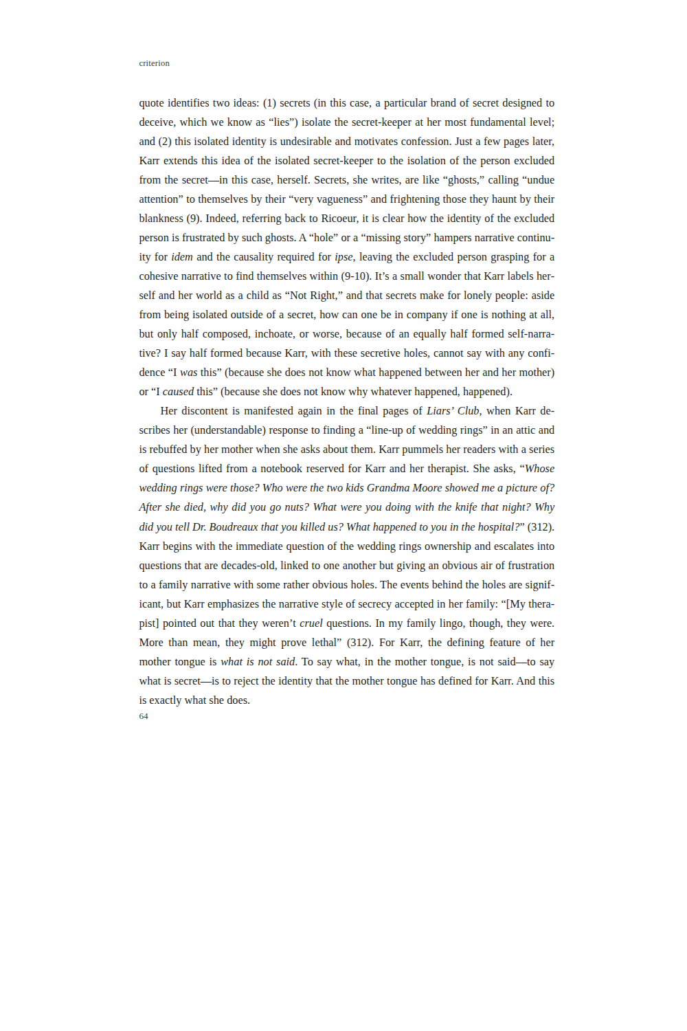criterion
quote identifies two ideas: (1) secrets (in this case, a particular brand of secret designed to deceive, which we know as “lies”) isolate the secret-keeper at her most fundamental level; and (2) this isolated identity is undesirable and motivates confession. Just a few pages later, Karr extends this idea of the isolated secret-keeper to the isolation of the person excluded from the secret—in this case, herself. Secrets, she writes, are like “ghosts,” calling “undue attention” to themselves by their “very vagueness” and frightening those they haunt by their blankness (9). Indeed, referring back to Ricoeur, it is clear how the identity of the excluded person is frustrated by such ghosts. A “hole” or a “missing story” hampers narrative continuity for idem and the causality required for ipse, leaving the excluded person grasping for a cohesive narrative to find themselves within (9-10). It’s a small wonder that Karr labels herself and her world as a child as “Not Right,” and that secrets make for lonely people: aside from being isolated outside of a secret, how can one be in company if one is nothing at all, but only half composed, inchoate, or worse, because of an equally half formed self-narrative? I say half formed because Karr, with these secretive holes, cannot say with any confidence “I was this” (because she does not know what happened between her and her mother) or “I caused this” (because she does not know why whatever happened, happened).
Her discontent is manifested again in the final pages of Liars’ Club, when Karr describes her (understandable) response to finding a “line-up of wedding rings” in an attic and is rebuffed by her mother when she asks about them. Karr pummels her readers with a series of questions lifted from a notebook reserved for Karr and her therapist. She asks, “Whose wedding rings were those? Who were the two kids Grandma Moore showed me a picture of? After she died, why did you go nuts? What were you doing with the knife that night? Why did you tell Dr. Boudreaux that you killed us? What happened to you in the hospital?” (312). Karr begins with the immediate question of the wedding rings ownership and escalates into questions that are decades-old, linked to one another but giving an obvious air of frustration to a family narrative with some rather obvious holes. The events behind the holes are significant, but Karr emphasizes the narrative style of secrecy accepted in her family: “[My therapist] pointed out that they weren’t cruel questions. In my family lingo, though, they were. More than mean, they might prove lethal” (312). For Karr, the defining feature of her mother tongue is what is not said. To say what, in the mother tongue, is not said—to say what is secret—is to reject the identity that the mother tongue has defined for Karr. And this is exactly what she does.
64